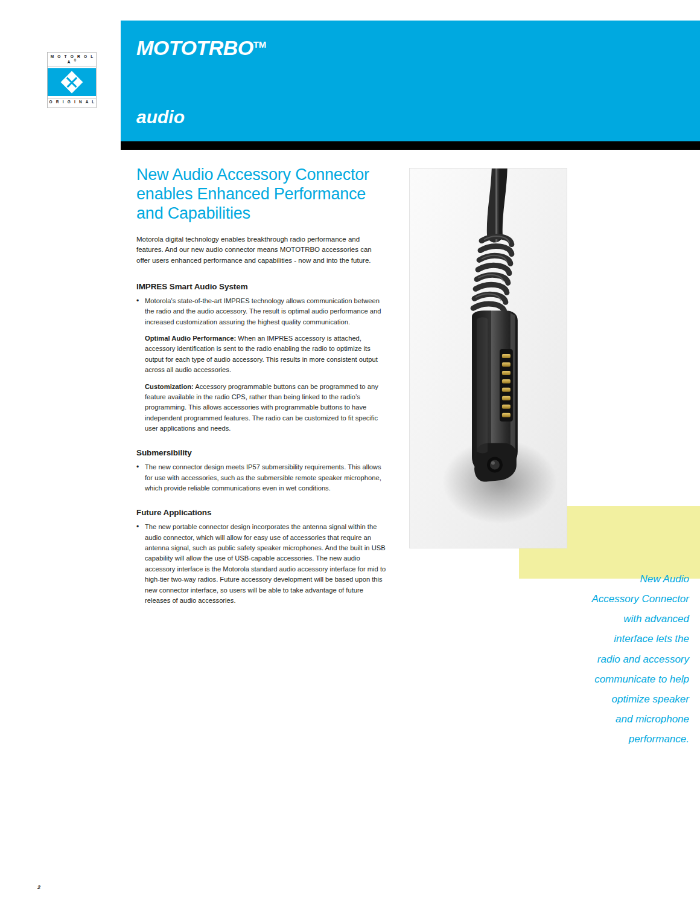M O T O R O L A ®
O R I G I N A L
MOTOTRBOTM
audio
New Audio Accessory Connector enables Enhanced Performance and Capabilities
Motorola digital technology enables breakthrough radio performance and features. And our new audio connector means MOTOTRBO accessories can offer users enhanced performance and capabilities - now and into the future.
IMPRES Smart Audio System
Motorola's state-of-the-art IMPRES technology allows communication between the radio and the audio accessory. The result is optimal audio performance and increased customization assuring the highest quality communication.
Optimal Audio Performance: When an IMPRES accessory is attached, accessory identification is sent to the radio enabling the radio to optimize its output for each type of audio accessory. This results in more consistent output across all audio accessories.
Customization: Accessory programmable buttons can be programmed to any feature available in the radio CPS, rather than being linked to the radio’s programming. This allows accessories with programmable buttons to have independent programmed features. The radio can be customized to fit specific user applications and needs.
Submersibility
The new connector design meets IP57 submersibility requirements. This allows for use with accessories, such as the submersible remote speaker microphone, which provide reliable communications even in wet conditions.
Future Applications
The new portable connector design incorporates the antenna signal within the audio connector, which will allow for easy use of accessories that require an antenna signal, such as public safety speaker microphones. And the built in USB capability will allow the use of USB-capable accessories. The new audio accessory interface is the Motorola standard audio accessory interface for mid to high-tier two-way radios. Future accessory development will be based upon this new connector interface, so users will be able to take advantage of future releases of audio accessories.
New Audio
Accessory Connector
with advanced
interface lets the
radio and accessory
communicate to help
optimize speaker
and microphone
performance.
2